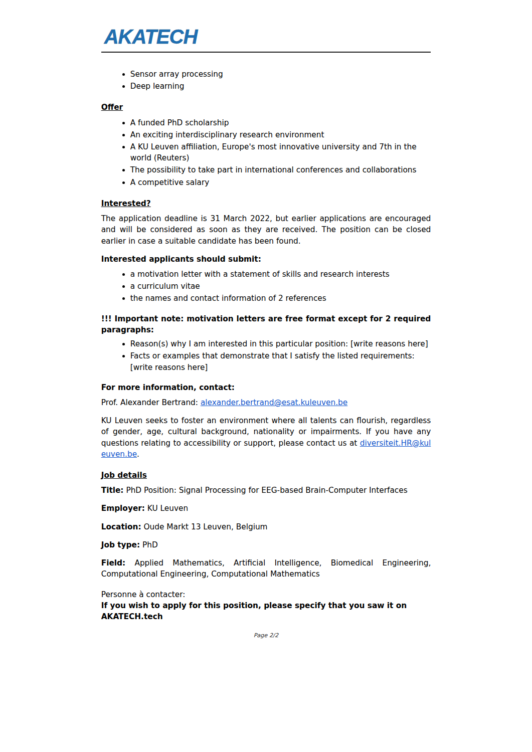AKATECH
Sensor array processing
Deep learning
Offer
A funded PhD scholarship
An exciting interdisciplinary research environment
A KU Leuven affiliation, Europe's most innovative university and 7th in the world (Reuters)
The possibility to take part in international conferences and collaborations
A competitive salary
Interested?
The application deadline is 31 March 2022, but earlier applications are encouraged and will be considered as soon as they are received. The position can be closed earlier in case a suitable candidate has been found.
Interested applicants should submit:
a motivation letter with a statement of skills and research interests
a curriculum vitae
the names and contact information of 2 references
!!! Important note: motivation letters are free format except for 2 required paragraphs:
Reason(s) why I am interested in this particular position: [write reasons here]
Facts or examples that demonstrate that I satisfy the listed requirements: [write reasons here]
For more information, contact:
Prof. Alexander Bertrand: alexander.bertrand@esat.kuleuven.be
KU Leuven seeks to foster an environment where all talents can flourish, regardless of gender, age, cultural background, nationality or impairments. If you have any questions relating to accessibility or support, please contact us at diversiteit.HR@kuleuven.be.
Job details
Title: PhD Position: Signal Processing for EEG-based Brain-Computer Interfaces
Employer: KU Leuven
Location: Oude Markt 13 Leuven, Belgium
Job type: PhD
Field: Applied Mathematics, Artificial Intelligence, Biomedical Engineering, Computational Engineering, Computational Mathematics
Personne à contacter:
If you wish to apply for this position, please specify that you saw it on AKATECH.tech
Page 2/2